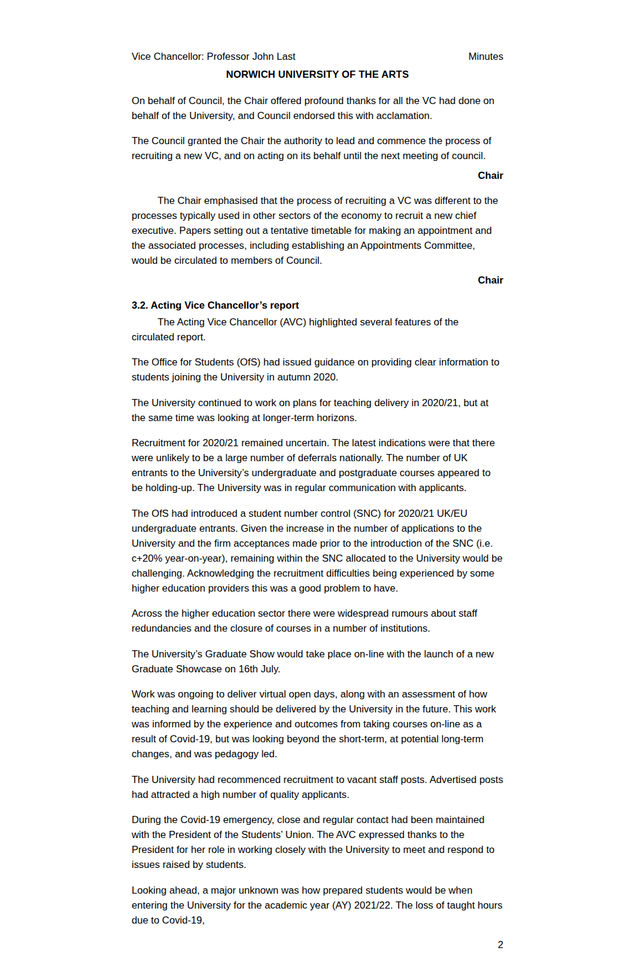Vice Chancellor: Professor John Last
Minutes
NORWICH UNIVERSITY OF THE ARTS
On behalf of Council, the Chair offered profound thanks for all the VC had done on behalf of the University, and Council endorsed this with acclamation.
The Council granted the Chair the authority to lead and commence the process of recruiting a new VC, and on acting on its behalf until the next meeting of council.
Chair
The Chair emphasised that the process of recruiting a VC was different to the processes typically used in other sectors of the economy to recruit a new chief executive. Papers setting out a tentative timetable for making an appointment and the associated processes, including establishing an Appointments Committee, would be circulated to members of Council.
Chair
3.2. Acting Vice Chancellor’s report
The Acting Vice Chancellor (AVC) highlighted several features of the circulated report.
The Office for Students (OfS) had issued guidance on providing clear information to students joining the University in autumn 2020.
The University continued to work on plans for teaching delivery in 2020/21, but at the same time was looking at longer-term horizons.
Recruitment for 2020/21 remained uncertain. The latest indications were that there were unlikely to be a large number of deferrals nationally. The number of UK entrants to the University’s undergraduate and postgraduate courses appeared to be holding-up. The University was in regular communication with applicants.
The OfS had introduced a student number control (SNC) for 2020/21 UK/EU undergraduate entrants. Given the increase in the number of applications to the University and the firm acceptances made prior to the introduction of the SNC (i.e. c+20% year-on-year), remaining within the SNC allocated to the University would be challenging. Acknowledging the recruitment difficulties being experienced by some higher education providers this was a good problem to have.
Across the higher education sector there were widespread rumours about staff redundancies and the closure of courses in a number of institutions.
The University’s Graduate Show would take place on-line with the launch of a new Graduate Showcase on 16th July.
Work was ongoing to deliver virtual open days, along with an assessment of how teaching and learning should be delivered by the University in the future. This work was informed by the experience and outcomes from taking courses on-line as a result of Covid-19, but was looking beyond the short-term, at potential long-term changes, and was pedagogy led.
The University had recommenced recruitment to vacant staff posts. Advertised posts had attracted a high number of quality applicants.
During the Covid-19 emergency, close and regular contact had been maintained with the President of the Students’ Union. The AVC expressed thanks to the President for her role in working closely with the University to meet and respond to issues raised by students.
Looking ahead, a major unknown was how prepared students would be when entering the University for the academic year (AY) 2021/22. The loss of taught hours due to Covid-19,
2